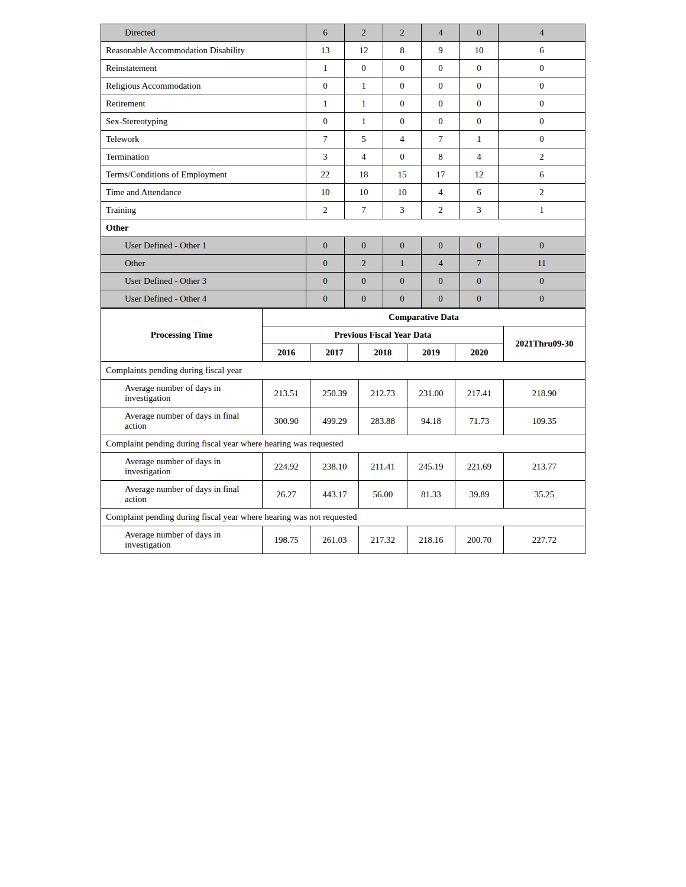| Directed | 6 | 2 | 2 | 4 | 0 | 4 |
| Reasonable Accommodation Disability | 13 | 12 | 8 | 9 | 10 | 6 |
| Reinstatement | 1 | 0 | 0 | 0 | 0 | 0 |
| Religious Accommodation | 0 | 1 | 0 | 0 | 0 | 0 |
| Retirement | 1 | 1 | 0 | 0 | 0 | 0 |
| Sex-Stereotyping | 0 | 1 | 0 | 0 | 0 | 0 |
| Telework | 7 | 5 | 4 | 7 | 1 | 0 |
| Termination | 3 | 4 | 0 | 8 | 4 | 2 |
| Terms/Conditions of Employment | 22 | 18 | 15 | 17 | 12 | 6 |
| Time and Attendance | 10 | 10 | 10 | 4 | 6 | 2 |
| Training | 2 | 7 | 3 | 2 | 3 | 1 |
| Other |
| User Defined - Other 1 | 0 | 0 | 0 | 0 | 0 | 0 |
| Other | 0 | 2 | 1 | 4 | 7 | 11 |
| User Defined - Other 3 | 0 | 0 | 0 | 0 | 0 | 0 |
| User Defined - Other 4 | 0 | 0 | 0 | 0 | 0 | 0 |
| Processing Time | Comparative Data |
| Previous Fiscal Year Data | 2021Thru09-30 |
| 2016 | 2017 | 2018 | 2019 | 2020 |
| Complaints pending during fiscal year |
| Average number of days in investigation | 213.51 | 250.39 | 212.73 | 231.00 | 217.41 | 218.90 |
| Average number of days in final action | 300.90 | 499.29 | 283.88 | 94.18 | 71.73 | 109.35 |
| Complaint pending during fiscal year where hearing was requested |
| Average number of days in investigation | 224.92 | 238.10 | 211.41 | 245.19 | 221.69 | 213.77 |
| Average number of days in final action | 26.27 | 443.17 | 56.00 | 81.33 | 39.89 | 35.25 |
| Complaint pending during fiscal year where hearing was not requested |
| Average number of days in investigation | 198.75 | 261.03 | 217.32 | 218.16 | 200.70 | 227.72 |